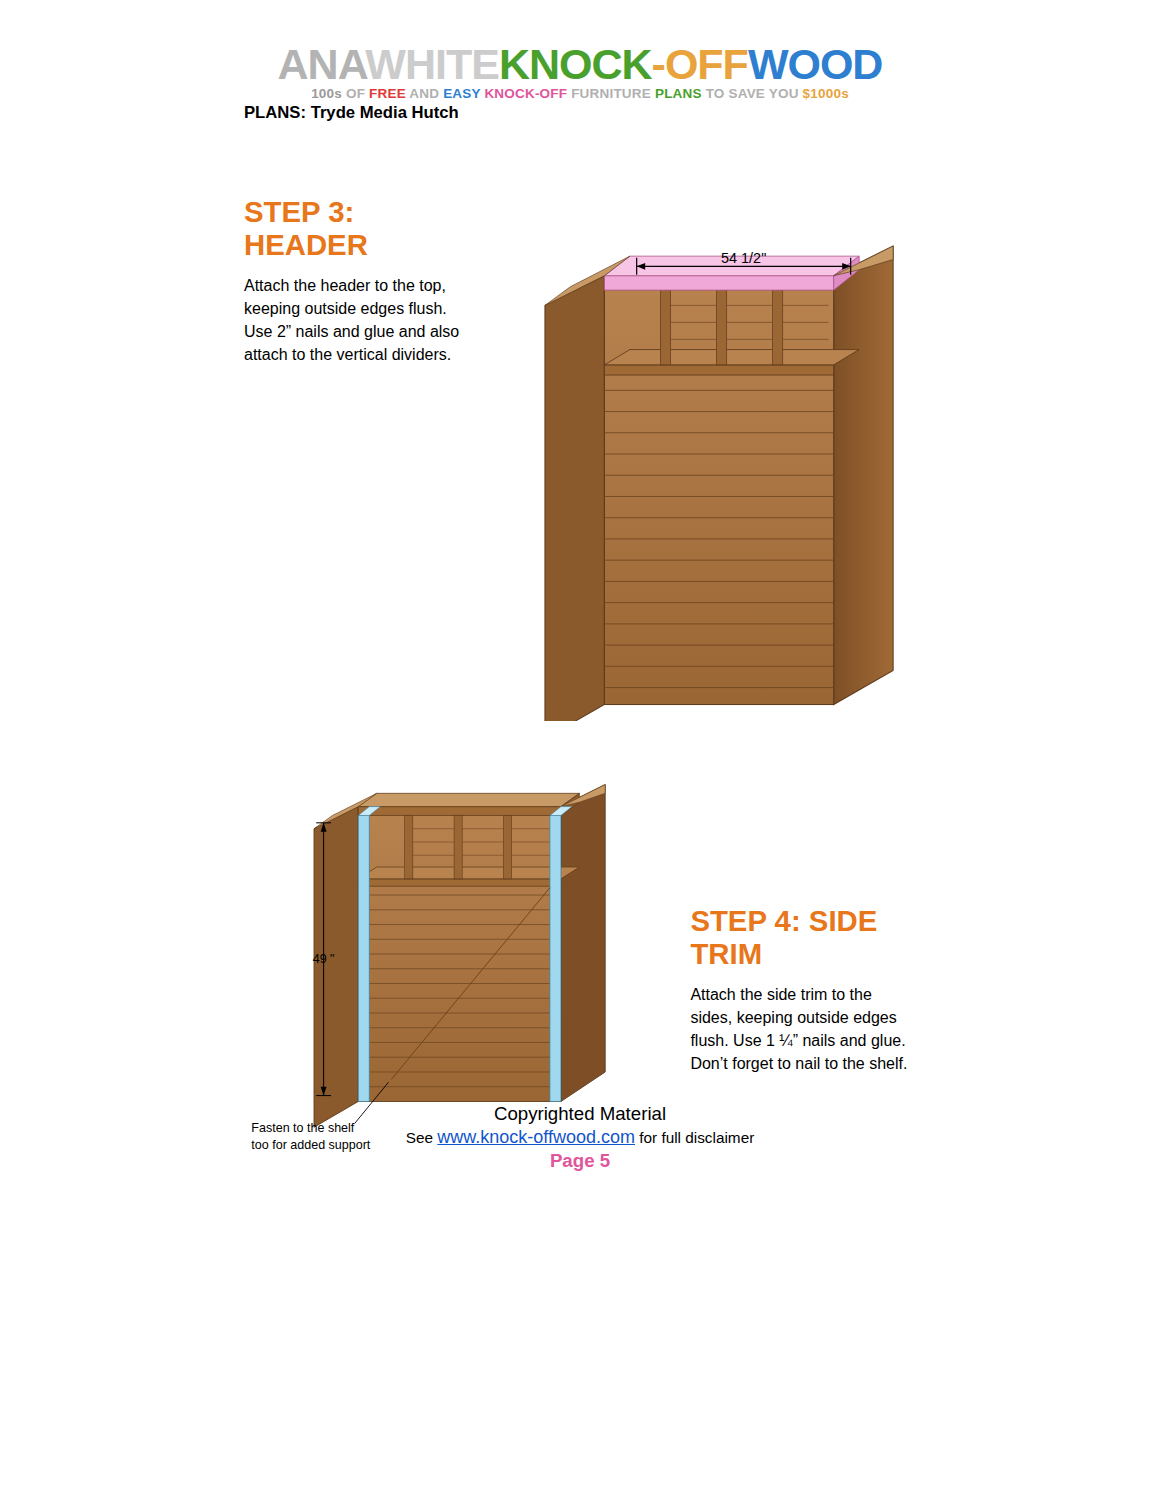ANA WHITE KNOCK-OFF WOOD
100s OF FREE AND EASY KNOCK-OFF FURNITURE PLANS TO SAVE YOU $1000s
PLANS: Tryde Media Hutch
STEP 3:
HEADER
Attach the header to the top, keeping outside edges flush. Use 2” nails and glue and also attach to the vertical dividers.
54 1/2"
49 " Fasten to the shelf too for added support
STEP 4: SIDE
TRIM
Attach the side trim to the sides, keeping outside edges flush. Use 1 ¼” nails and glue. Don’t forget to nail to the shelf.
Copyrighted Material
See www.knock-offwood.com for full disclaimer
Page 5